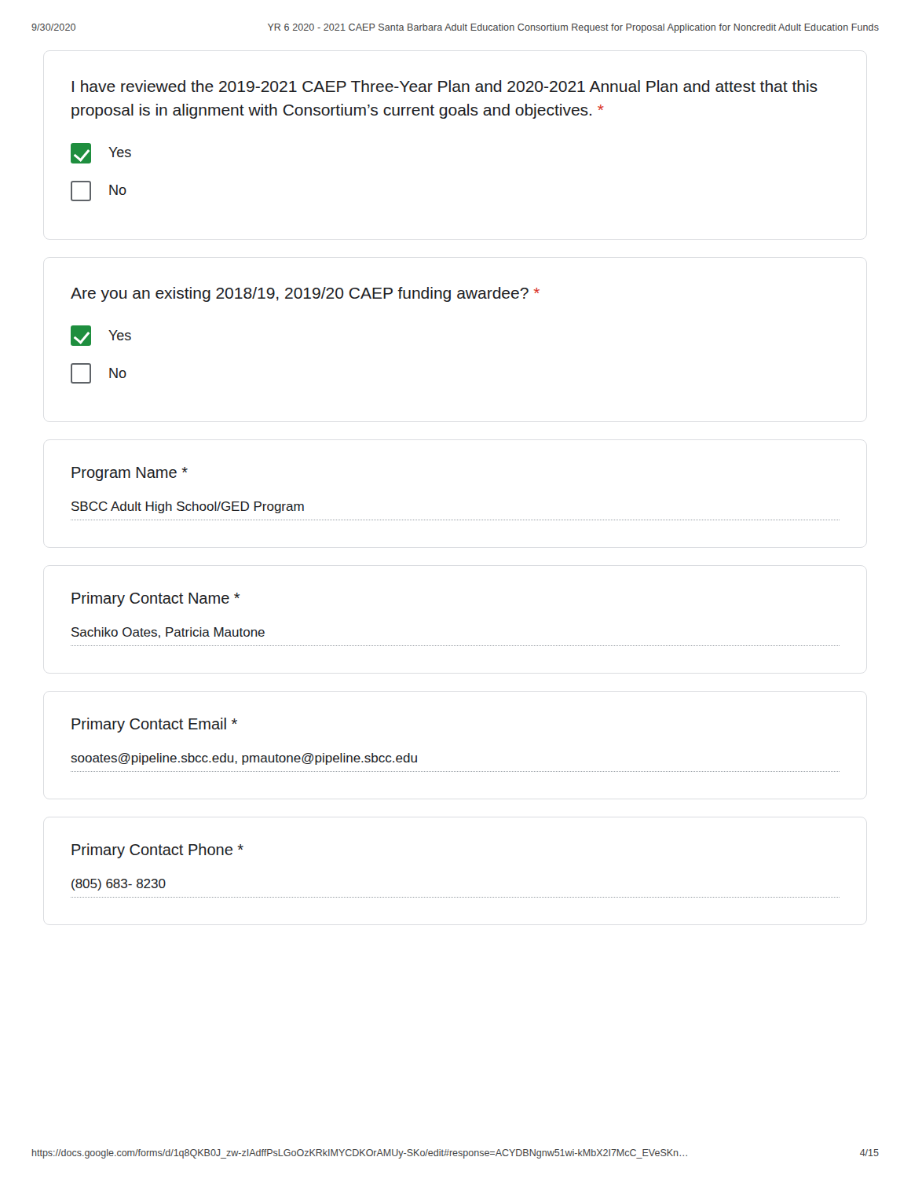9/30/2020
YR 6 2020 - 2021 CAEP Santa Barbara Adult Education Consortium Request for Proposal Application for Noncredit Adult Education Funds
I have reviewed the 2019-2021 CAEP Three-Year Plan and 2020-2021 Annual Plan and attest that this proposal is in alignment with Consortium’s current goals and objectives. *
Yes
No
Are you an existing 2018/19, 2019/20 CAEP funding awardee? *
Yes
No
Program Name *
SBCC Adult High School/GED Program
Primary Contact Name *
Sachiko Oates, Patricia Mautone
Primary Contact Email *
sooates@pipeline.sbcc.edu, pmautone@pipeline.sbcc.edu
Primary Contact Phone *
(805) 683- 8230
https://docs.google.com/forms/d/1q8QKB0J_zw-zIAdffPsLGoOzKRkIMYCDKOrAMUy-SKo/edit#response=ACYDBNgnw51wi-kMbX2I7McC_EVeSKn…
4/15